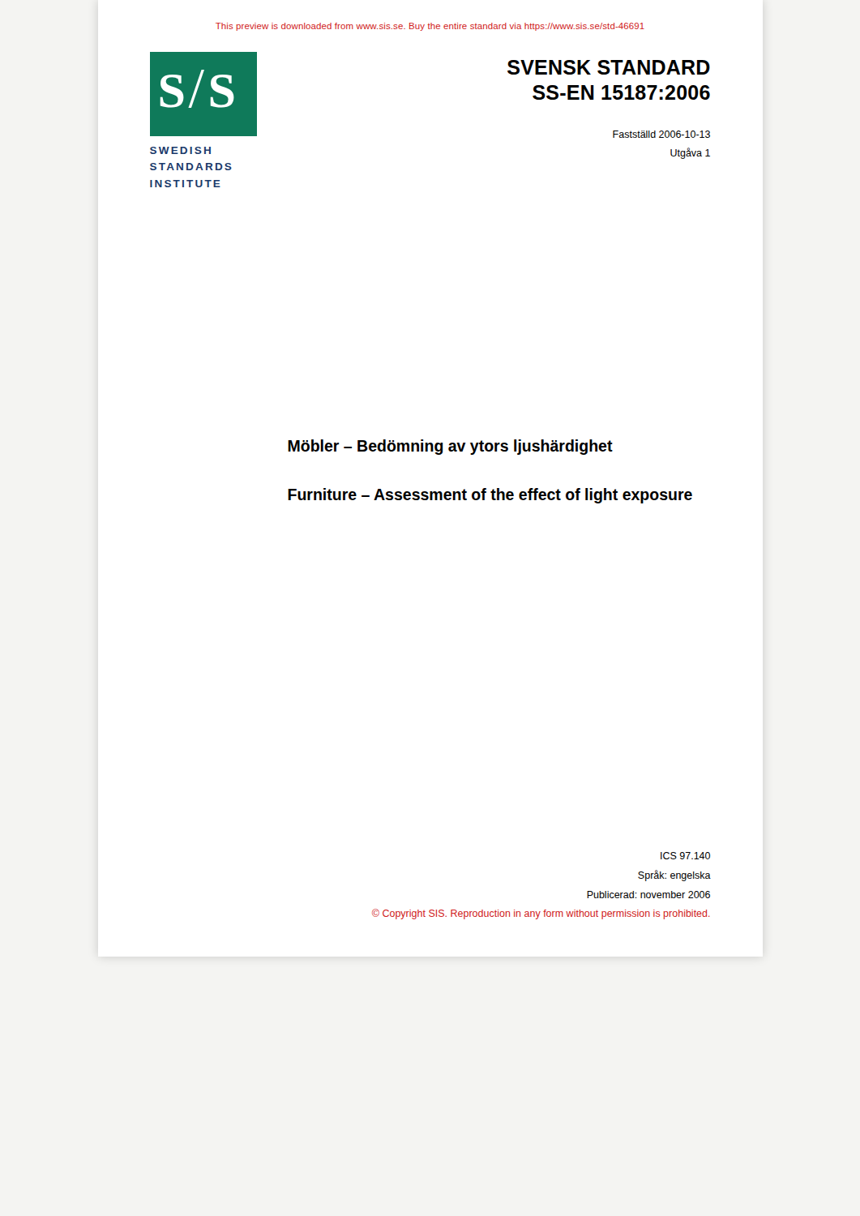This preview is downloaded from www.sis.se. Buy the entire standard via https://www.sis.se/std-46691
S / S
SWEDISH
STANDARDS
INSTITUTE
SVENSK STANDARD
SS-EN 15187:2006
Fastställd 2006-10-13
Utgåva 1
Möbler – Bedömning av ytors ljushärdighet
Furniture – Assessment of the effect of light exposure
ICS 97.140
Språk: engelska
Publicerad: november 2006
© Copyright SIS. Reproduction in any form without permission is prohibited.